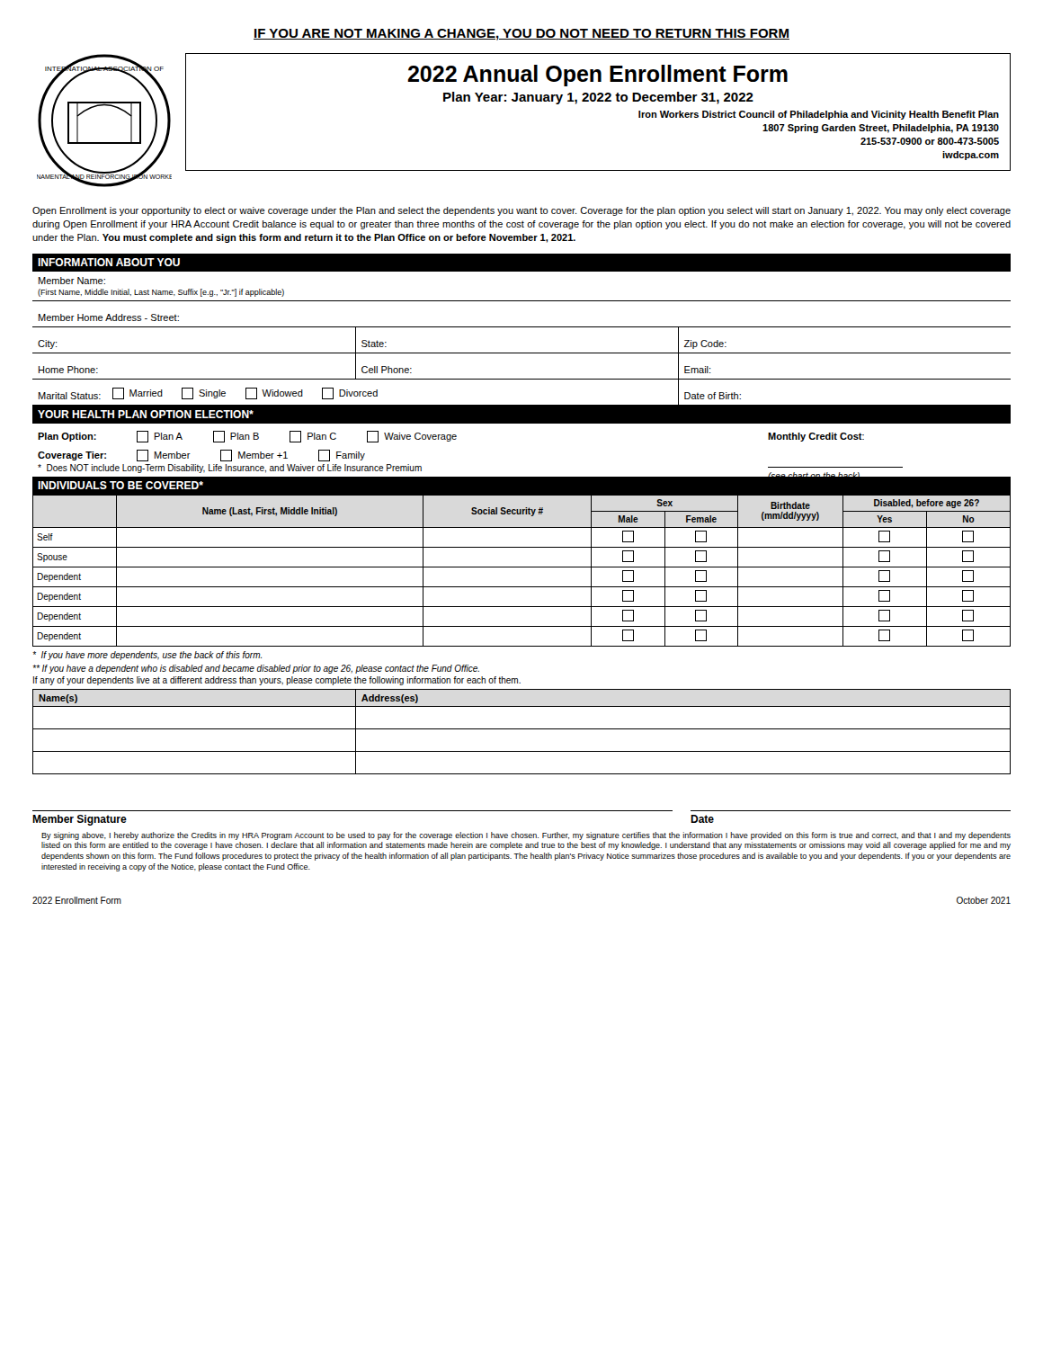IF YOU ARE NOT MAKING A CHANGE, YOU DO NOT NEED TO RETURN THIS FORM
2022 Annual Open Enrollment Form
Plan Year: January 1, 2022 to December 31, 2022
Iron Workers District Council of Philadelphia and Vicinity Health Benefit Plan
1807 Spring Garden Street, Philadelphia, PA 19130
215-537-0900 or 800-473-5005
iwdcpa.com
Open Enrollment is your opportunity to elect or waive coverage under the Plan and select the dependents you want to cover. Coverage for the plan option you select will start on January 1, 2022. You may only elect coverage during Open Enrollment if your HRA Account Credit balance is equal to or greater than three months of the cost of coverage for the plan option you elect. If you do not make an election for coverage, you will not be covered under the Plan. You must complete and sign this form and return it to the Plan Office on or before November 1, 2021.
INFORMATION ABOUT YOU
| Member Name: (First Name, Middle Initial, Last Name, Suffix [e.g., "Jr."] if applicable) |
| Member Home Address - Street: |
| City: | State: | Zip Code: |
| Home Phone: | Cell Phone: | Email: |
| Marital Status: Married Single Widowed Divorced | Date of Birth: |
YOUR HEALTH PLAN OPTION ELECTION*
Monthly Credit Cost:
(see chart on the back)
Plan Option: Plan A Plan B Plan C Waive Coverage
Coverage Tier: Member Member +1 Family
* Does NOT include Long-Term Disability, Life Insurance, and Waiver of Life Insurance Premium
INDIVIDUALS TO BE COVERED*
| | Name (Last, First, Middle Initial) | Social Security # | Sex | Birthdate (mm/dd/yyyy) | Disabled, before age 26? |
| --- | --- | --- | --- | --- | --- |
| Male | Female | Yes | No |
| Self | | | | | | | |
| Spouse | | | | | | | |
| Dependent | | | | | | | |
| Dependent | | | | | | | |
| Dependent | | | | | | | |
| Dependent | | | | | | | |
* If you have more dependents, use the back of this form.
** If you have a dependent who is disabled and became disabled prior to age 26, please contact the Fund Office.
If any of your dependents live at a different address than yours, please complete the following information for each of them.
| Name(s) | Address(es) |
| --- | --- |
Member Signature
Date
By signing above, I hereby authorize the Credits in my HRA Program Account to be used to pay for the coverage election I have chosen. Further, my signature certifies that the information I have provided on this form is true and correct, and that I and my dependents listed on this form are entitled to the coverage I have chosen. I declare that all information and statements made herein are complete and true to the best of my knowledge. I understand that any misstatements or omissions may void all coverage applied for me and my dependents shown on this form. The Fund follows procedures to protect the privacy of the health information of all plan participants. The health plan's Privacy Notice summarizes those procedures and is available to you and your dependents. If you or your dependents are interested in receiving a copy of the Notice, please contact the Fund Office.
2022 Enrollment Form
October 2021